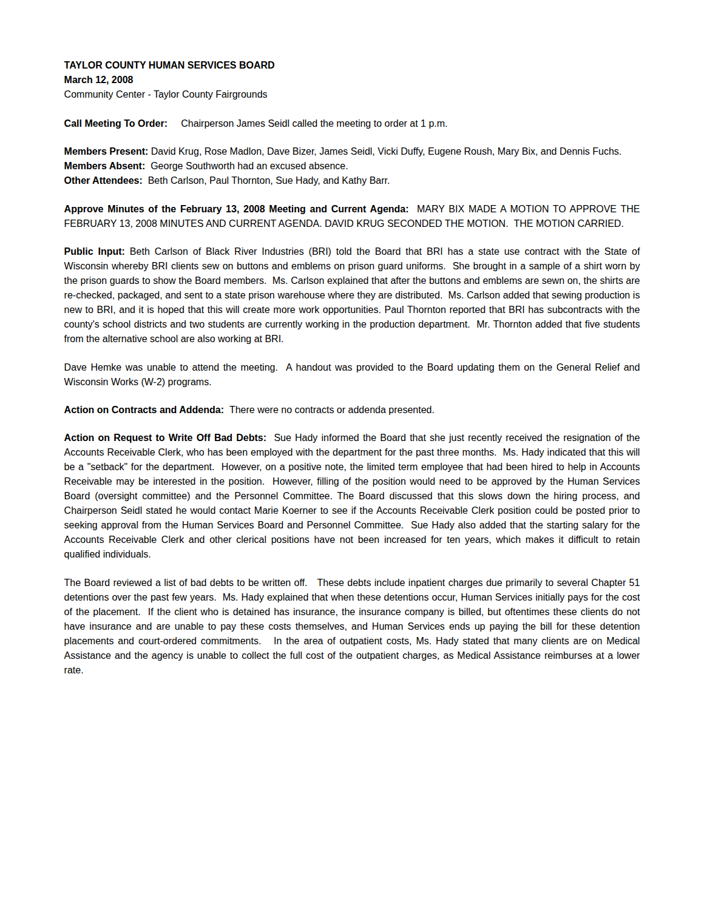TAYLOR COUNTY HUMAN SERVICES BOARD
March 12, 2008
Community Center - Taylor County Fairgrounds
Call Meeting To Order: Chairperson James Seidl called the meeting to order at 1 p.m.
Members Present: David Krug, Rose Madlon, Dave Bizer, James Seidl, Vicki Duffy, Eugene Roush, Mary Bix, and Dennis Fuchs.
Members Absent: George Southworth had an excused absence.
Other Attendees: Beth Carlson, Paul Thornton, Sue Hady, and Kathy Barr.
Approve Minutes of the February 13, 2008 Meeting and Current Agenda: MARY BIX MADE A MOTION TO APPROVE THE FEBRUARY 13, 2008 MINUTES AND CURRENT AGENDA. DAVID KRUG SECONDED THE MOTION. THE MOTION CARRIED.
Public Input: Beth Carlson of Black River Industries (BRI) told the Board that BRI has a state use contract with the State of Wisconsin whereby BRI clients sew on buttons and emblems on prison guard uniforms. She brought in a sample of a shirt worn by the prison guards to show the Board members. Ms. Carlson explained that after the buttons and emblems are sewn on, the shirts are re-checked, packaged, and sent to a state prison warehouse where they are distributed. Ms. Carlson added that sewing production is new to BRI, and it is hoped that this will create more work opportunities. Paul Thornton reported that BRI has subcontracts with the county's school districts and two students are currently working in the production department. Mr. Thornton added that five students from the alternative school are also working at BRI.
Dave Hemke was unable to attend the meeting. A handout was provided to the Board updating them on the General Relief and Wisconsin Works (W-2) programs.
Action on Contracts and Addenda: There were no contracts or addenda presented.
Action on Request to Write Off Bad Debts: Sue Hady informed the Board that she just recently received the resignation of the Accounts Receivable Clerk, who has been employed with the department for the past three months. Ms. Hady indicated that this will be a "setback" for the department. However, on a positive note, the limited term employee that had been hired to help in Accounts Receivable may be interested in the position. However, filling of the position would need to be approved by the Human Services Board (oversight committee) and the Personnel Committee. The Board discussed that this slows down the hiring process, and Chairperson Seidl stated he would contact Marie Koerner to see if the Accounts Receivable Clerk position could be posted prior to seeking approval from the Human Services Board and Personnel Committee. Sue Hady also added that the starting salary for the Accounts Receivable Clerk and other clerical positions have not been increased for ten years, which makes it difficult to retain qualified individuals.
The Board reviewed a list of bad debts to be written off. These debts include inpatient charges due primarily to several Chapter 51 detentions over the past few years. Ms. Hady explained that when these detentions occur, Human Services initially pays for the cost of the placement. If the client who is detained has insurance, the insurance company is billed, but oftentimes these clients do not have insurance and are unable to pay these costs themselves, and Human Services ends up paying the bill for these detention placements and court-ordered commitments. In the area of outpatient costs, Ms. Hady stated that many clients are on Medical Assistance and the agency is unable to collect the full cost of the outpatient charges, as Medical Assistance reimburses at a lower rate.